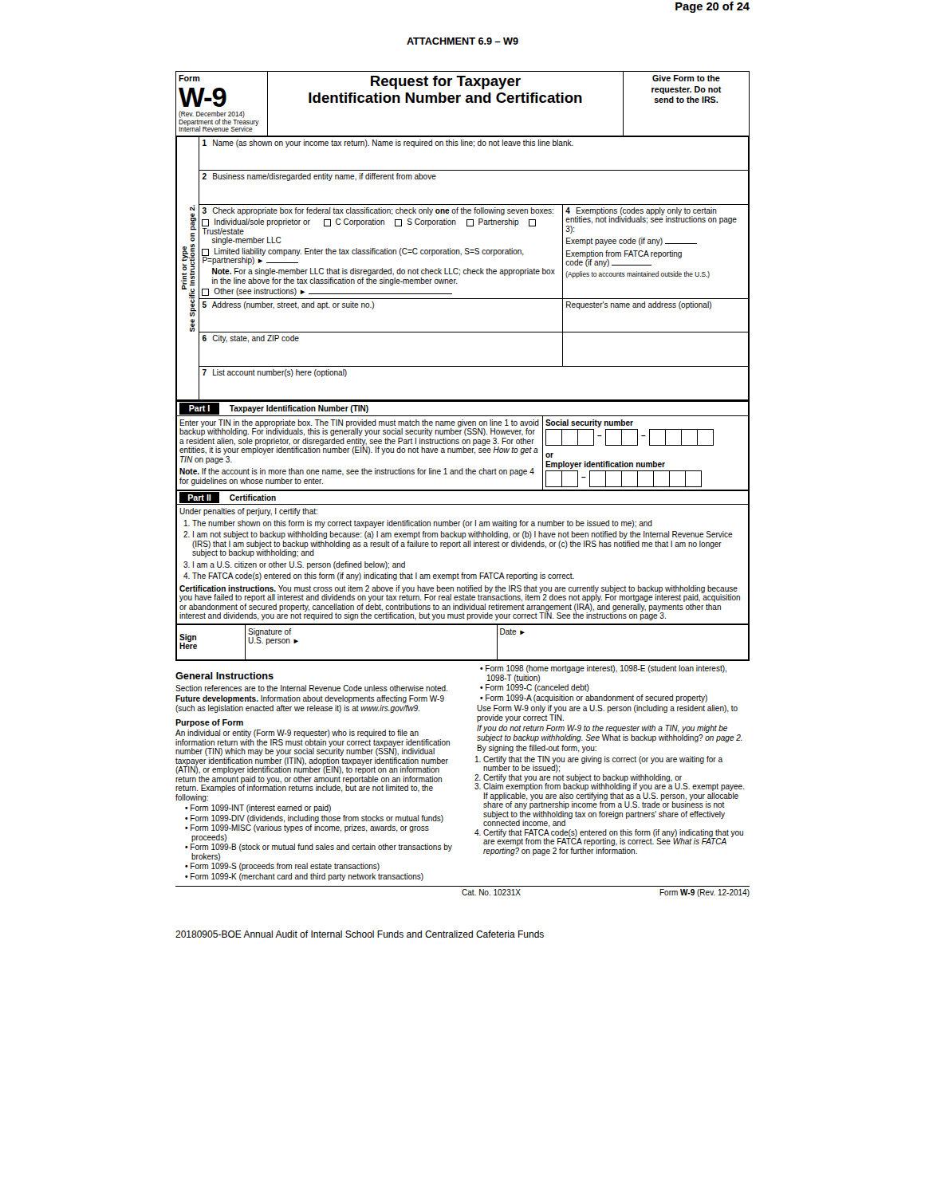Page 20 of 24
ATTACHMENT 6.9 – W9
| Form W-9 (Rev. December 2014) Department of the Treasury Internal Revenue Service | Request for Taxpayer Identification Number and Certification | Give Form to the requester. Do not send to the IRS. |
| / Print or type See Specific Instructions on page 2. / 1 Name (as shown on your income tax return). Name is required on this line; do not leave this line blank. / / 2 Business name/disregarded entity name, if different from above / / 3 Check appropriate box for federal tax classification; check only one of the following seven boxes: Individual/sole proprietor or C Corporation S Corporation Partnership Trust/estate single-member LLC Limited liability company. Enter the tax classification (C=C corporation, S=S corporation, P=partnership) ► Note. For a single-member LLC that is disregarded, do not check LLC; check the appropriate box in the line above for the tax classification of the single-member owner. Other (see instructions) ► / 4 Exemptions (codes apply only to certain entities, not individuals; see instructions on page 3): Exempt payee code (if any) Exemption from FATCA reporting code (if any) (Applies to accounts maintained outside the U.S.) / / 5 Address (number, street, and apt. or suite no.) / Requester's name and address (optional) / / 6 City, state, and ZIP code / / / 7 List account number(s) here (optional) / |
| / Part I Taxpayer Identification Number (TIN) / / Enter your TIN in the appropriate box. The TIN provided must match the name given on line 1 to avoid backup withholding. For individuals, this is generally your social security number (SSN). However, for a resident alien, sole proprietor, or disregarded entity, see the Part I instructions on page 3. For other entities, it is your employer identification number (EIN). If you do not have a number, see How to get a TIN on page 3. Note. If the account is in more than one name, see the instructions for line 1 and the chart on page 4 for guidelines on whose number to enter. / Social security number / / / / – / / / – / / / / / or Employer identification number / / / – / / / / / / / / / |
| / Part II Certification / / Under penalties of perjury, I certify that: The number shown on this form is my correct taxpayer identification number (or I am waiting for a number to be issued to me); and I am not subject to backup withholding because: (a) I am exempt from backup withholding, or (b) I have not been notified by the Internal Revenue Service (IRS) that I am subject to backup withholding as a result of a failure to report all interest or dividends, or (c) the IRS has notified me that I am no longer subject to backup withholding; and I am a U.S. citizen or other U.S. person (defined below); and The FATCA code(s) entered on this form (if any) indicating that I am exempt from FATCA reporting is correct. Certification instructions. You must cross out item 2 above if you have been notified by the IRS that you are currently subject to backup withholding because you have failed to report all interest and dividends on your tax return. For real estate transactions, item 2 does not apply. For mortgage interest paid, acquisition or abandonment of secured property, cancellation of debt, contributions to an individual retirement arrangement (IRA), and generally, payments other than interest and dividends, you are not required to sign the certification, but you must provide your correct TIN. See the instructions on page 3. / |
| / Sign Here / Signature of U.S. person ► / Date ► / |
General Instructions
Section references are to the Internal Revenue Code unless otherwise noted.
Future developments. Information about developments affecting Form W-9 (such as legislation enacted after we release it) is at www.irs.gov/fw9.
Purpose of Form
An individual or entity (Form W-9 requester) who is required to file an information return with the IRS must obtain your correct taxpayer identification number (TIN) which may be your social security number (SSN), individual taxpayer identification number (ITIN), adoption taxpayer identification number (ATIN), or employer identification number (EIN), to report on an information return the amount paid to you, or other amount reportable on an information return. Examples of information returns include, but are not limited to, the following:
Form 1099-INT (interest earned or paid)
Form 1099-DIV (dividends, including those from stocks or mutual funds)
Form 1099-MISC (various types of income, prizes, awards, or gross proceeds)
Form 1099-B (stock or mutual fund sales and certain other transactions by brokers)
Form 1099-S (proceeds from real estate transactions)
Form 1099-K (merchant card and third party network transactions)
Form 1098 (home mortgage interest), 1098-E (student loan interest), 1098-T (tuition)
Form 1099-C (canceled debt)
Form 1099-A (acquisition or abandonment of secured property)
Use Form W-9 only if you are a U.S. person (including a resident alien), to provide your correct TIN.
If you do not return Form W-9 to the requester with a TIN, you might be subject to backup withholding. See What is backup withholding? on page 2.
By signing the filled-out form, you:
Certify that the TIN you are giving is correct (or you are waiting for a number to be issued);
Certify that you are not subject to backup withholding, or
Claim exemption from backup withholding if you are a U.S. exempt payee. If applicable, you are also certifying that as a U.S. person, your allocable share of any partnership income from a U.S. trade or business is not subject to the withholding tax on foreign partners' share of effectively connected income, and
Certify that FATCA code(s) entered on this form (if any) indicating that you are exempt from the FATCA reporting, is correct. See What is FATCA reporting? on page 2 for further information.
Cat. No. 10231X
Form W-9 (Rev. 12-2014)
20180905-BOE Annual Audit of Internal School Funds and Centralized Cafeteria Funds